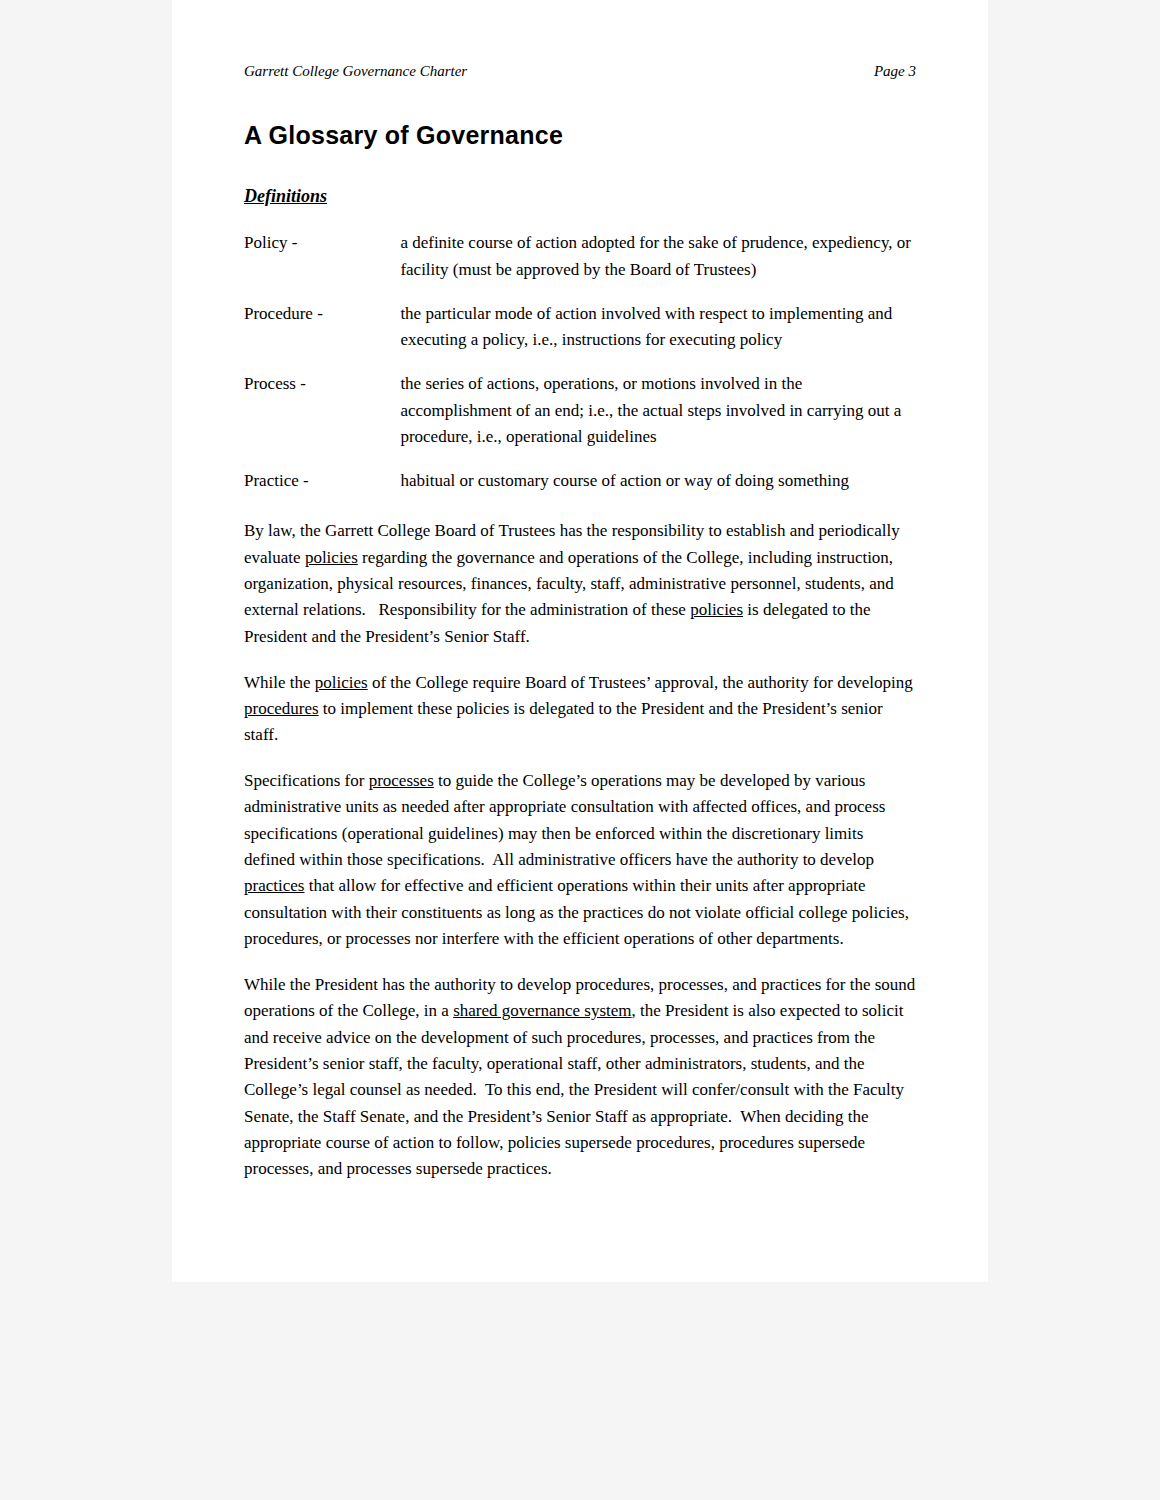Garrett College Governance Charter Page 3
A Glossary of Governance
Definitions
Policy -
a definite course of action adopted for the sake of prudence, expediency, or facility (must be approved by the Board of Trustees)
Procedure -
the particular mode of action involved with respect to implementing and executing a policy, i.e., instructions for executing policy
Process -
the series of actions, operations, or motions involved in the accomplishment of an end; i.e., the actual steps involved in carrying out a procedure, i.e., operational guidelines
Practice -
habitual or customary course of action or way of doing something
By law, the Garrett College Board of Trustees has the responsibility to establish and periodically evaluate policies regarding the governance and operations of the College, including instruction, organization, physical resources, finances, faculty, staff, administrative personnel, students, and external relations. Responsibility for the administration of these policies is delegated to the President and the President’s Senior Staff.
While the policies of the College require Board of Trustees’ approval, the authority for developing procedures to implement these policies is delegated to the President and the President’s senior staff.
Specifications for processes to guide the College’s operations may be developed by various administrative units as needed after appropriate consultation with affected offices, and process specifications (operational guidelines) may then be enforced within the discretionary limits defined within those specifications. All administrative officers have the authority to develop practices that allow for effective and efficient operations within their units after appropriate consultation with their constituents as long as the practices do not violate official college policies, procedures, or processes nor interfere with the efficient operations of other departments.
While the President has the authority to develop procedures, processes, and practices for the sound operations of the College, in a shared governance system, the President is also expected to solicit and receive advice on the development of such procedures, processes, and practices from the President’s senior staff, the faculty, operational staff, other administrators, students, and the College’s legal counsel as needed. To this end, the President will confer/consult with the Faculty Senate, the Staff Senate, and the President’s Senior Staff as appropriate. When deciding the appropriate course of action to follow, policies supersede procedures, procedures supersede processes, and processes supersede practices.